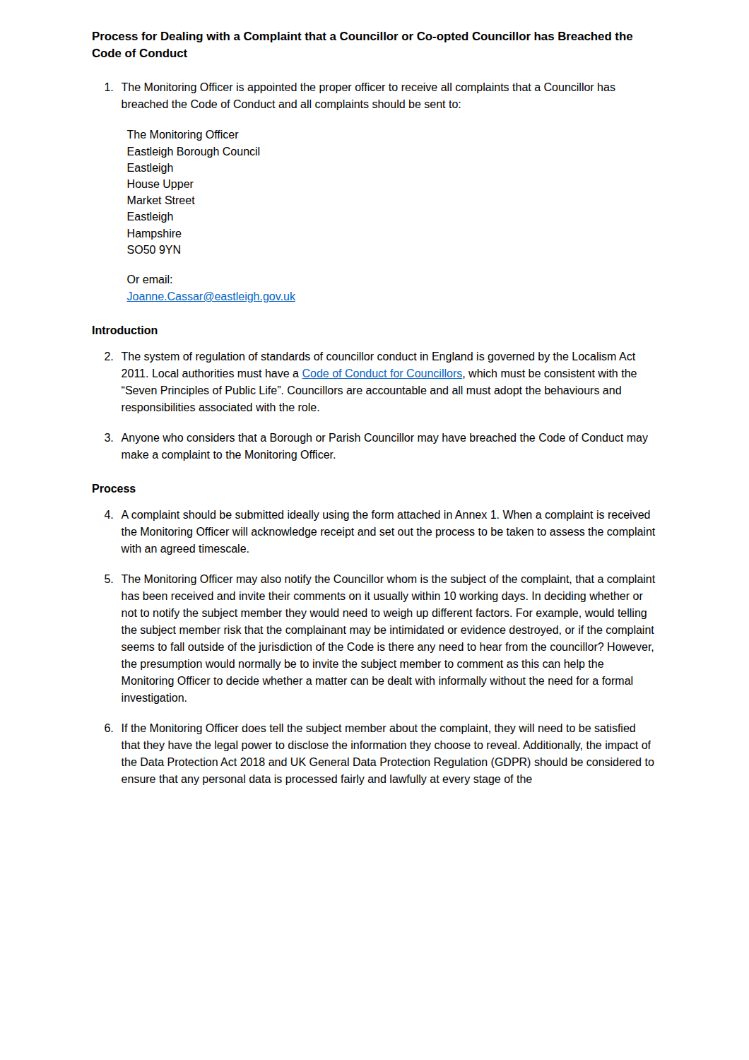Process for Dealing with a Complaint that a Councillor or Co-opted Councillor has Breached the Code of Conduct
The Monitoring Officer is appointed the proper officer to receive all complaints that a Councillor has breached the Code of Conduct and all complaints should be sent to: The Monitoring Officer
Eastleigh Borough Council
Eastleigh
House Upper
Market Street
Eastleigh
Hampshire
SO50 9YN
Or email:
Joanne.Cassar@eastleigh.gov.uk
Introduction
The system of regulation of standards of councillor conduct in England is governed by the Localism Act 2011. Local authorities must have a Code of Conduct for Councillors, which must be consistent with the “Seven Principles of Public Life”. Councillors are accountable and all must adopt the behaviours and responsibilities associated with the role.
Anyone who considers that a Borough or Parish Councillor may have breached the Code of Conduct may make a complaint to the Monitoring Officer.
Process
A complaint should be submitted ideally using the form attached in Annex 1. When a complaint is received the Monitoring Officer will acknowledge receipt and set out the process to be taken to assess the complaint with an agreed timescale.
The Monitoring Officer may also notify the Councillor whom is the subject of the complaint, that a complaint has been received and invite their comments on it usually within 10 working days. In deciding whether or not to notify the subject member they would need to weigh up different factors. For example, would telling the subject member risk that the complainant may be intimidated or evidence destroyed, or if the complaint seems to fall outside of the jurisdiction of the Code is there any need to hear from the councillor? However, the presumption would normally be to invite the subject member to comment as this can help the Monitoring Officer to decide whether a matter can be dealt with informally without the need for a formal investigation.
If the Monitoring Officer does tell the subject member about the complaint, they will need to be satisfied that they have the legal power to disclose the information they choose to reveal. Additionally, the impact of the Data Protection Act 2018 and UK General Data Protection Regulation (GDPR) should be considered to ensure that any personal data is processed fairly and lawfully at every stage of the